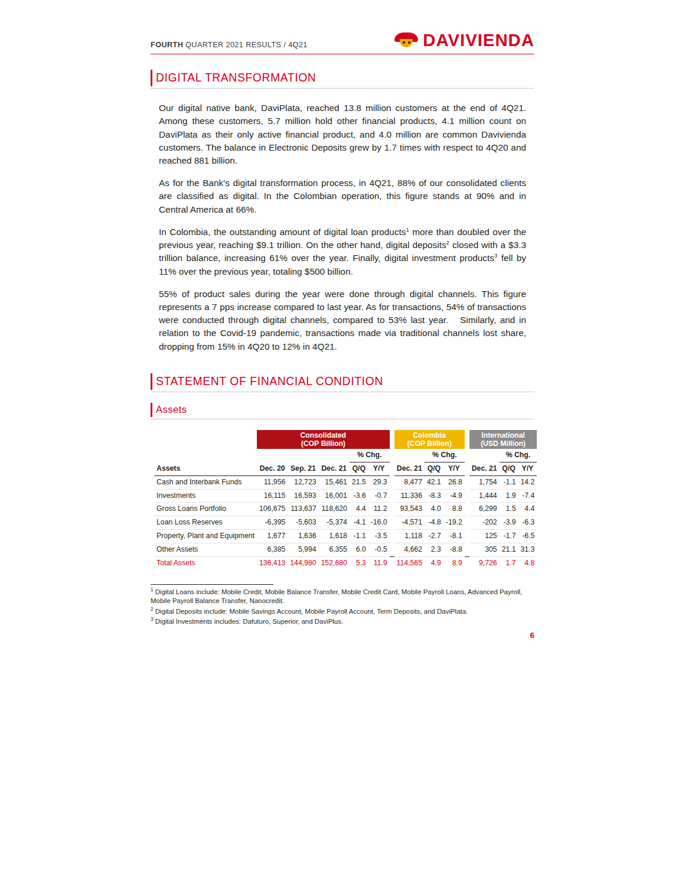FOURTH QUARTER 2021 RESULTS / 4Q21
DAVIVIENDA
DIGITAL TRANSFORMATION
Our digital native bank, DaviPlata, reached 13.8 million customers at the end of 4Q21. Among these customers, 5.7 million hold other financial products, 4.1 million count on DaviPlata as their only active financial product, and 4.0 million are common Davivienda customers. The balance in Electronic Deposits grew by 1.7 times with respect to 4Q20 and reached 881 billion.
As for the Bank's digital transformation process, in 4Q21, 88% of our consolidated clients are classified as digital. In the Colombian operation, this figure stands at 90% and in Central America at 66%.
In Colombia, the outstanding amount of digital loan products1 more than doubled over the previous year, reaching $9.1 trillion. On the other hand, digital deposits2 closed with a $3.3 trillion balance, increasing 61% over the year. Finally, digital investment products3 fell by 11% over the previous year, totaling $500 billion.
55% of product sales during the year were done through digital channels. This figure represents a 7 pps increase compared to last year. As for transactions, 54% of transactions were conducted through digital channels, compared to 53% last year. Similarly, and in relation to the Covid-19 pandemic, transactions made via traditional channels lost share, dropping from 15% in 4Q20 to 12% in 4Q21.
STATEMENT OF FINANCIAL CONDITION
Assets
| | Consolidated (COP Billion) | | Colombia (COP Billion) | | International (USD Million) |
| --- | --- | --- | --- | --- | --- |
| | | | | % Chg. | | | % Chg. | | | % Chg. |
| Assets | Dec. 20 | Sep. 21 | Dec. 21 | Q/Q | Y/Y | | Dec. 21 | Q/Q | Y/Y | | Dec. 21 | Q/Q | Y/Y |
| Cash and Interbank Funds | 11,956 | 12,723 | 15,461 | 21.5 | 29.3 | | 8,477 | 42.1 | 26.8 | | 1,754 | -1.1 | 14.2 |
| Investments | 16,115 | 16,593 | 16,001 | -3.6 | -0.7 | | 11,336 | -8.3 | -4.9 | | 1,444 | 1.9 | -7.4 |
| Gross Loans Portfolio | 106,675 | 113,637 | 118,620 | 4.4 | 11.2 | | 93,543 | 4.0 | 8.8 | | 6,299 | 1.5 | 4.4 |
| Loan Loss Reserves | -6,395 | -5,603 | -5,374 | -4.1 | -16.0 | | -4,571 | -4.8 | -19.2 | | -202 | -3.9 | -6.3 |
| Property, Plant and Equipment | 1,677 | 1,636 | 1,618 | -1.1 | -3.5 | | 1,118 | -2.7 | -8.1 | | 125 | -1.7 | -6.5 |
| Other Assets | 6,385 | 5,994 | 6,355 | 6.0 | -0.5 | | 4,662 | 2.3 | -8.8 | | 305 | 21.1 | 31.3 |
| Total Assets | 136,413 | 144,980 | 152,680 | 5.3 | 11.9 | | 114,565 | 4.9 | 8.9 | | 9,726 | 1.7 | 4.8 |
1 Digital Loans include: Mobile Credit, Mobile Balance Transfer, Mobile Credit Card, Mobile Payroll Loans, Advanced Payroll, Mobile Payroll Balance Transfer, Nanocredit.
2 Digital Deposits include: Mobile Savings Account, Mobile Payroll Account, Term Deposits, and DaviPlata.
3 Digital Investments includes: Dafuturo, Superior, and DaviPlus.
6